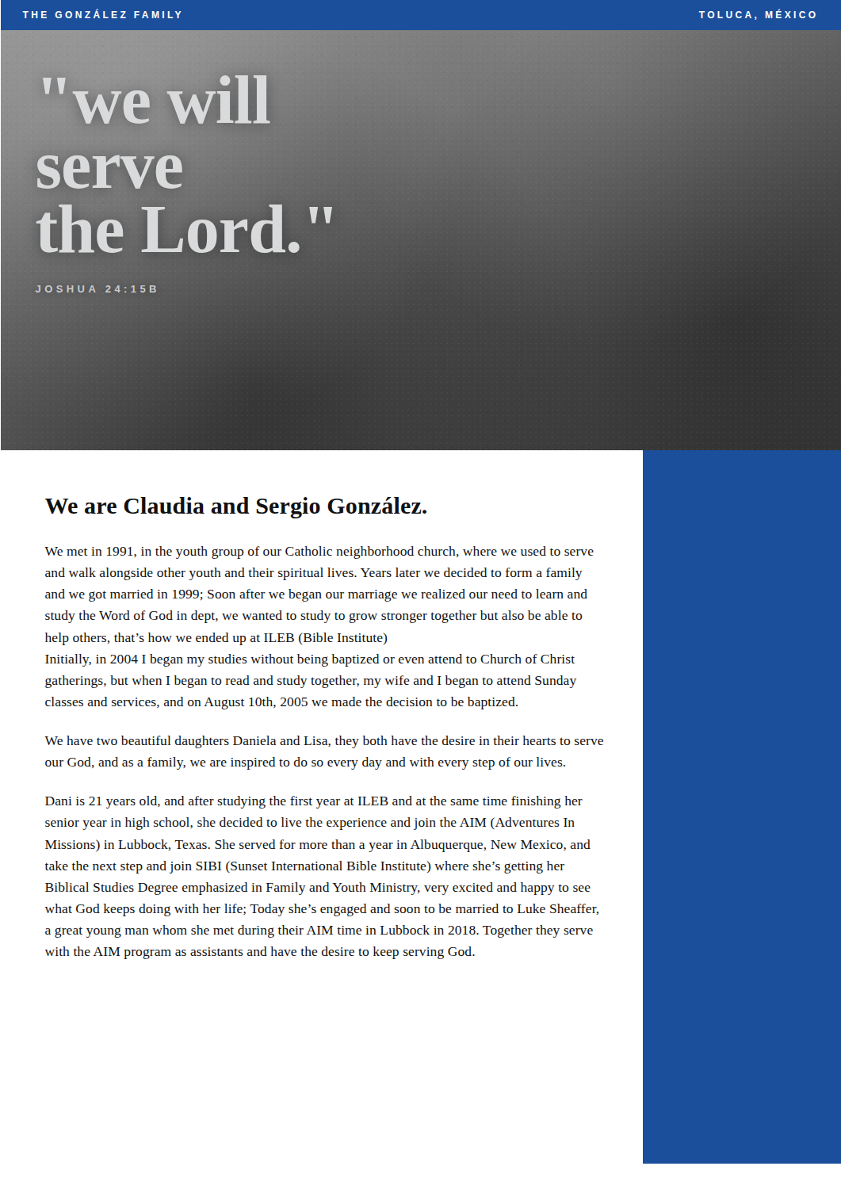The González Family Toluca, México
"we will serve the Lord."
Joshua 24:15b
We are Claudia and Sergio González.
We met in 1991, in the youth group of our Catholic neighborhood church, where we used to serve and walk alongside other youth and their spiritual lives. Years later we decided to form a family and we got married in 1999; Soon after we began our marriage we realized our need to learn and study the Word of God in dept, we wanted to study to grow stronger together but also be able to help others, that’s how we ended up at ILEB (Bible Institute)
Initially, in 2004 I began my studies without being baptized or even attend to Church of Christ gatherings, but when I began to read and study together, my wife and I began to attend Sunday classes and services, and on August 10th, 2005 we made the decision to be baptized.
We have two beautiful daughters Daniela and Lisa, they both have the desire in their hearts to serve our God, and as a family, we are inspired to do so every day and with every step of our lives.
Dani is 21 years old, and after studying the first year at ILEB and at the same time finishing her senior year in high school, she decided to live the experience and join the AIM (Adventures In Missions) in Lubbock, Texas. She served for more than a year in Albuquerque, New Mexico, and take the next step and join SIBI (Sunset International Bible Institute) where she’s getting her Biblical Studies Degree emphasized in Family and Youth Ministry, very excited and happy to see what God keeps doing with her life; Today she’s engaged and soon to be married to Luke Sheaffer, a great young man whom she met during their AIM time in Lubbock in 2018. Together they serve with the AIM program as assistants and have the desire to keep serving God.